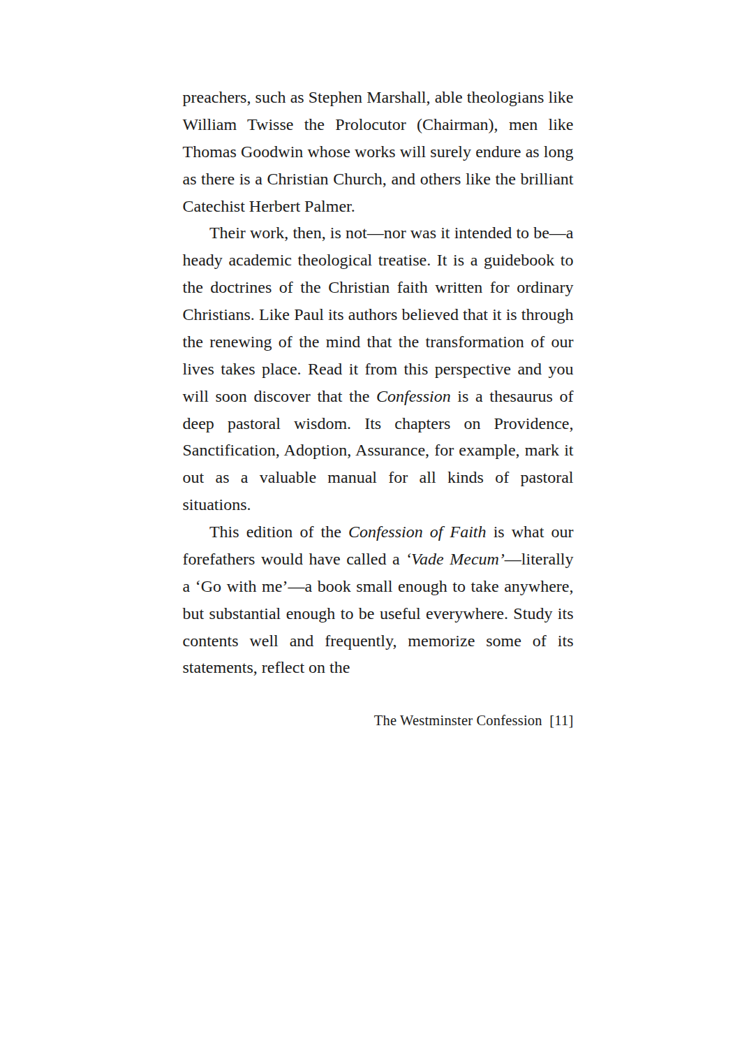preachers, such as Stephen Marshall, able theologians like William Twisse the Prolocutor (Chairman), men like Thomas Goodwin whose works will surely endure as long as there is a Christian Church, and others like the brilliant Catechist Herbert Palmer.
Their work, then, is not—nor was it intended to be—a heady academic theological treatise. It is a guidebook to the doctrines of the Christian faith written for ordinary Christians. Like Paul its authors believed that it is through the renewing of the mind that the transformation of our lives takes place. Read it from this perspective and you will soon discover that the Confession is a thesaurus of deep pastoral wisdom. Its chapters on Providence, Sanctification, Adoption, Assurance, for example, mark it out as a valuable manual for all kinds of pastoral situations.
This edition of the Confession of Faith is what our forefathers would have called a ‘Vade Mecum’—literally a ‘Go with me’—a book small enough to take anywhere, but substantial enough to be useful everywhere. Study its contents well and frequently, memorize some of its statements, reflect on the
The Westminster Confession [11]